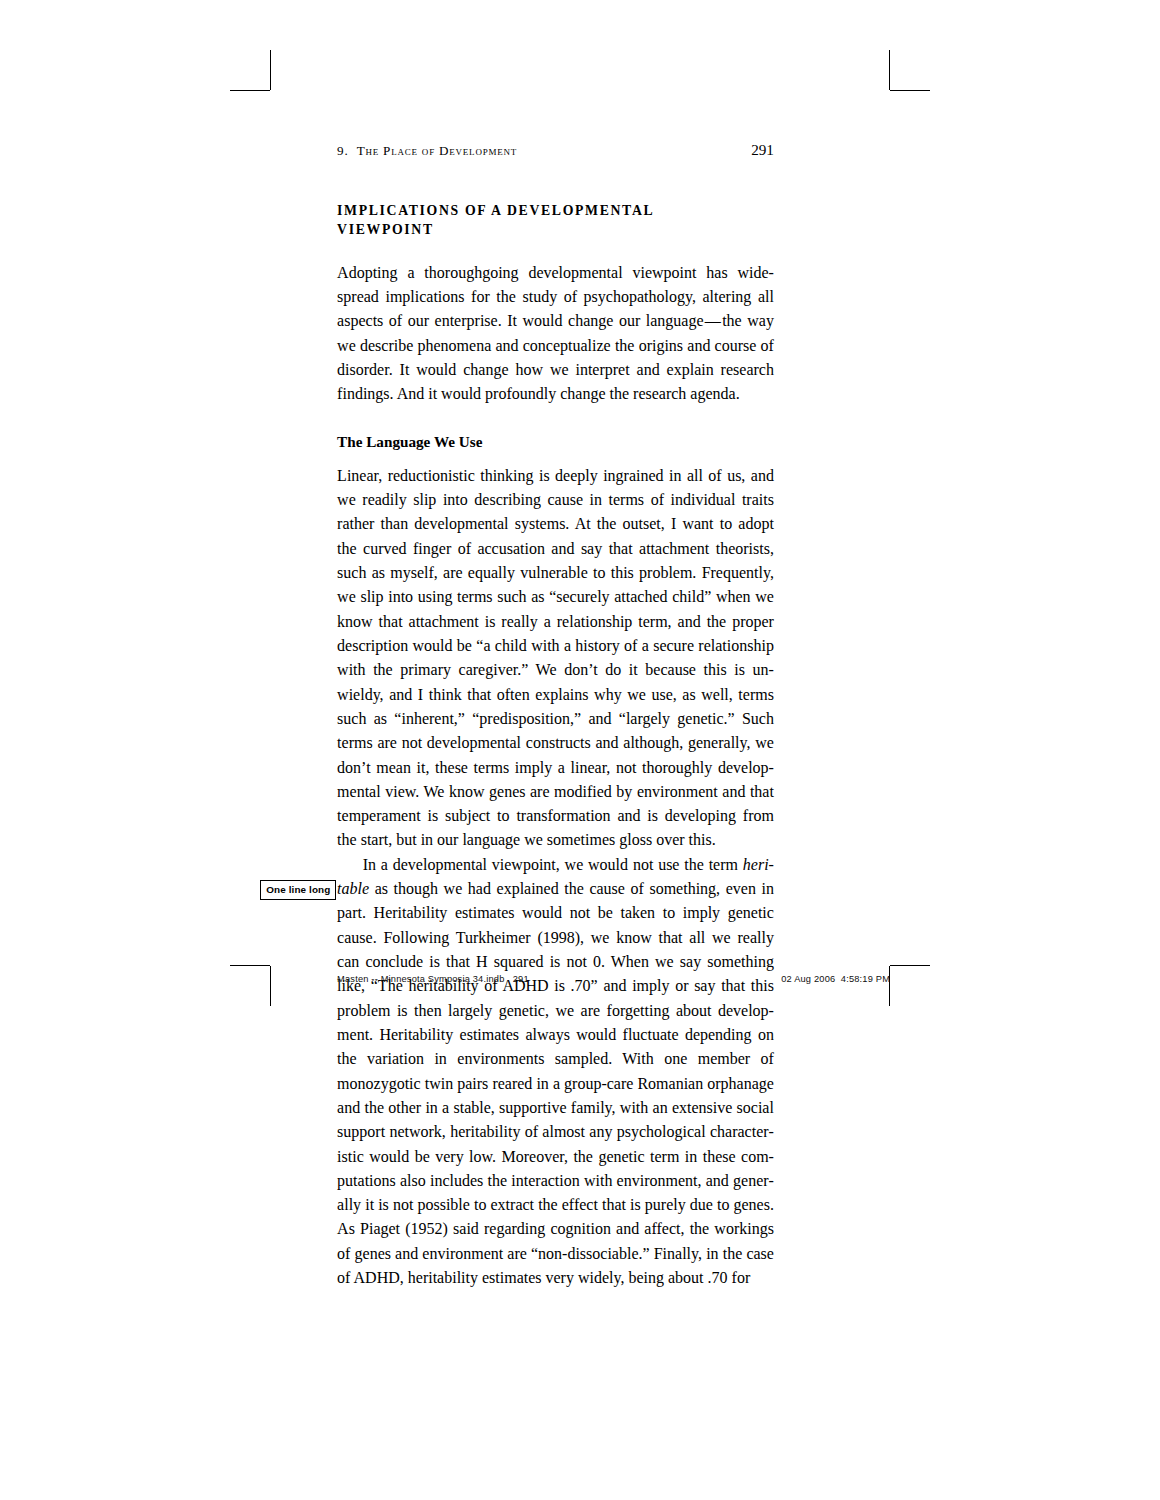9. The Place of Development 291
Implications of a Developmental
Viewpoint
Adopting a thoroughgoing developmental viewpoint has widespread implications for the study of psychopathology, altering all aspects of our enterprise. It would change our language — the way we describe phenomena and conceptualize the origins and course of disorder. It would change how we interpret and explain research findings. And it would profoundly change the research agenda.
The Language We Use
Linear, reductionistic thinking is deeply ingrained in all of us, and we readily slip into describing cause in terms of individual traits rather than developmental systems. At the outset, I want to adopt the curved finger of accusation and say that attachment theorists, such as myself, are equally vulnerable to this problem. Frequently, we slip into using terms such as “securely attached child” when we know that attachment is really a relationship term, and the proper description would be “a child with a history of a secure relationship with the primary caregiver.” We don’t do it because this is unwieldy, and I think that often explains why we use, as well, terms such as “inherent,” “predisposition,” and “largely genetic.” Such terms are not developmental constructs and although, generally, we don’t mean it, these terms imply a linear, not thoroughly developmental view. We know genes are modified by environment and that temperament is subject to transformation and is developing from the start, but in our language we sometimes gloss over this.
In a developmental viewpoint, we would not use the term heritable as though we had explained the cause of something, even in part. Heritability estimates would not be taken to imply genetic cause. Following Turkheimer (1998), we know that all we really can conclude is that H squared is not 0. When we say something like, “The heritability of ADHD is .70” and imply or say that this problem is then largely genetic, we are forgetting about development. Heritability estimates always would fluctuate depending on the variation in environments sampled. With one member of monozygotic twin pairs reared in a group-care Romanian orphanage and the other in a stable, supportive family, with an extensive social support network, heritability of almost any psychological characteristic would be very low. Moreover, the genetic term in these computations also includes the interaction with environment, and generally it is not possible to extract the effect that is purely due to genes. As Piaget (1952) said regarding cognition and affect, the workings of genes and environment are “non-dissociable.” Finally, in the case of ADHD, heritability estimates very widely, being about .70 for
One line long
Masten -- Minnesota Symposia 34.indb 291 02 Aug 2006 4:58:19 PM